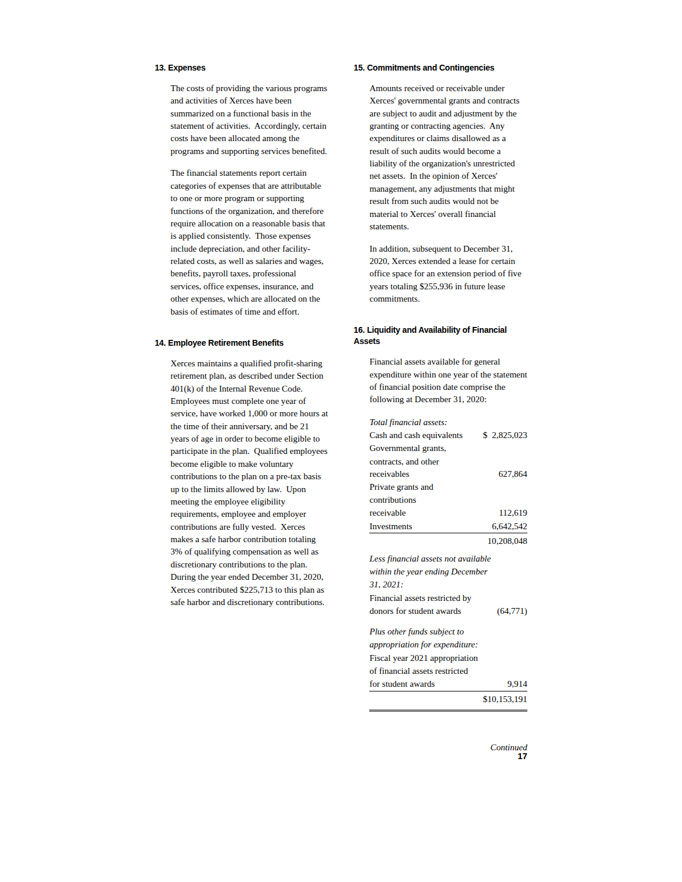13. Expenses
The costs of providing the various programs and activities of Xerces have been summarized on a functional basis in the statement of activities. Accordingly, certain costs have been allocated among the programs and supporting services benefited.
The financial statements report certain categories of expenses that are attributable to one or more program or supporting functions of the organization, and therefore require allocation on a reasonable basis that is applied consistently. Those expenses include depreciation, and other facility-related costs, as well as salaries and wages, benefits, payroll taxes, professional services, office expenses, insurance, and other expenses, which are allocated on the basis of estimates of time and effort.
14. Employee Retirement Benefits
Xerces maintains a qualified profit-sharing retirement plan, as described under Section 401(k) of the Internal Revenue Code. Employees must complete one year of service, have worked 1,000 or more hours at the time of their anniversary, and be 21 years of age in order to become eligible to participate in the plan. Qualified employees become eligible to make voluntary contributions to the plan on a pre-tax basis up to the limits allowed by law. Upon meeting the employee eligibility requirements, employee and employer contributions are fully vested. Xerces makes a safe harbor contribution totaling 3% of qualifying compensation as well as discretionary contributions to the plan. During the year ended December 31, 2020, Xerces contributed $225,713 to this plan as safe harbor and discretionary contributions.
15. Commitments and Contingencies
Amounts received or receivable under Xerces' governmental grants and contracts are subject to audit and adjustment by the granting or contracting agencies. Any expenditures or claims disallowed as a result of such audits would become a liability of the organization's unrestricted net assets. In the opinion of Xerces' management, any adjustments that might result from such audits would not be material to Xerces' overall financial statements.
In addition, subsequent to December 31, 2020, Xerces extended a lease for certain office space for an extension period of five years totaling $255,936 in future lease commitments.
16. Liquidity and Availability of Financial Assets
Financial assets available for general expenditure within one year of the statement of financial position date comprise the following at December 31, 2020:
| Total financial assets: |
| Cash and cash equivalents | $ | 2,825,023 |
| Governmental grants, | | |
| contracts, and other receivables | | 627,864 |
| Private grants and contributions | | |
| receivable | | 112,619 |
| Investments | | 6,642,542 |
| | | 10,208,048 |
| Less financial assets not available |
| within the year ending December |
| 31, 2021: |
| Financial assets restricted by | | |
| donors for student awards | | (64,771) |
| Plus other funds subject to |
| appropriation for expenditure: |
| Fiscal year 2021 appropriation | | |
| of financial assets restricted | | |
| for student awards | | 9,914 |
| | $ | 10,153,191 |
Continued
17